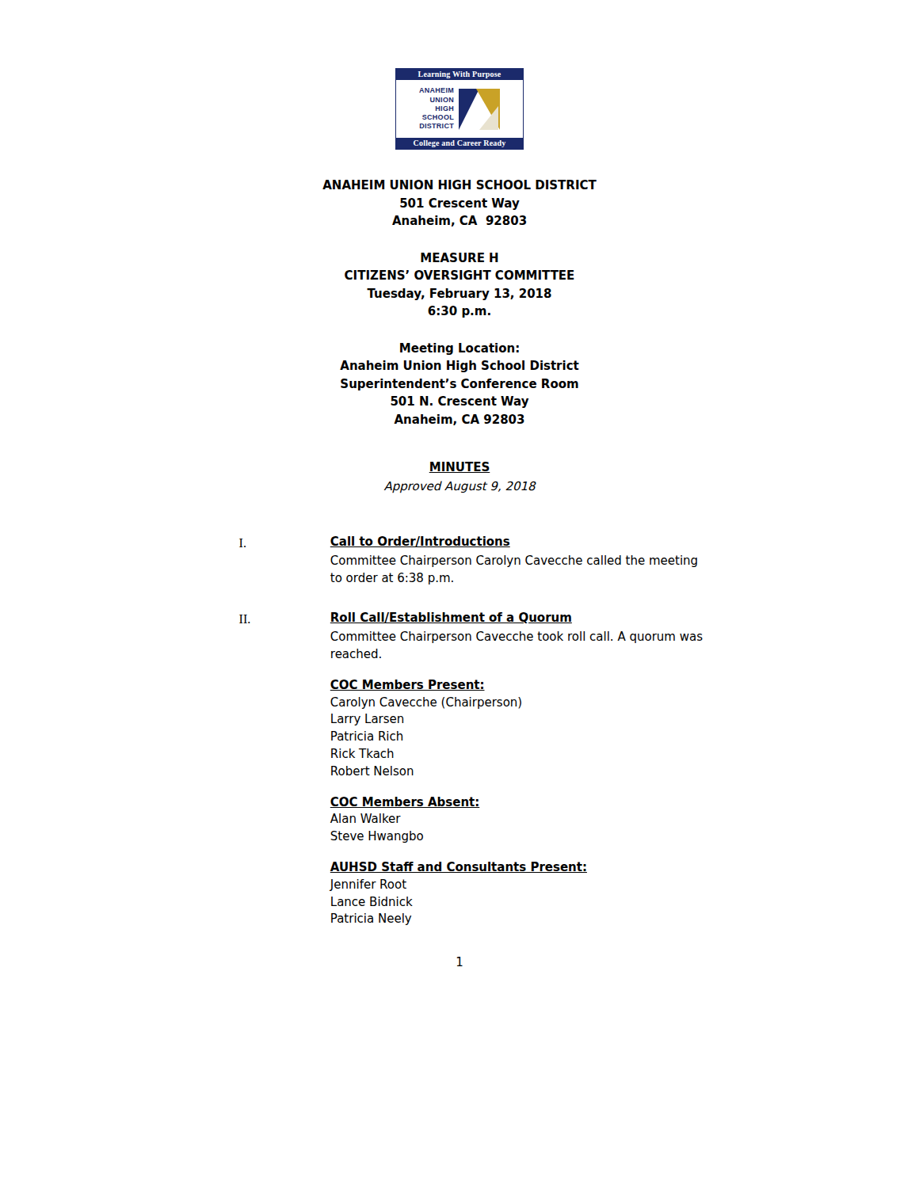Learning With Purpose
ANAHEIM
UNION
HIGH
SCHOOL
DISTRICT
College and Career Ready
ANAHEIM UNION HIGH SCHOOL DISTRICT
501 Crescent Way
Anaheim, CA 92803
MEASURE H
CITIZENS’ OVERSIGHT COMMITTEE
Tuesday, February 13, 2018
6:30 p.m.
Meeting Location:
Anaheim Union High School District
Superintendent’s Conference Room
501 N. Crescent Way
Anaheim, CA 92803
MINUTES
Approved August 9, 2018
I.
Call to Order/Introductions
Committee Chairperson Carolyn Cavecche called the meeting to order at 6:38 p.m.
II.
Roll Call/Establishment of a Quorum
Committee Chairperson Cavecche took roll call. A quorum was reached.
COC Members Present:
Carolyn Cavecche (Chairperson)
Larry Larsen
Patricia Rich
Rick Tkach
Robert Nelson
COC Members Absent:
Alan Walker
Steve Hwangbo
AUHSD Staff and Consultants Present:
Jennifer Root
Lance Bidnick
Patricia Neely
1